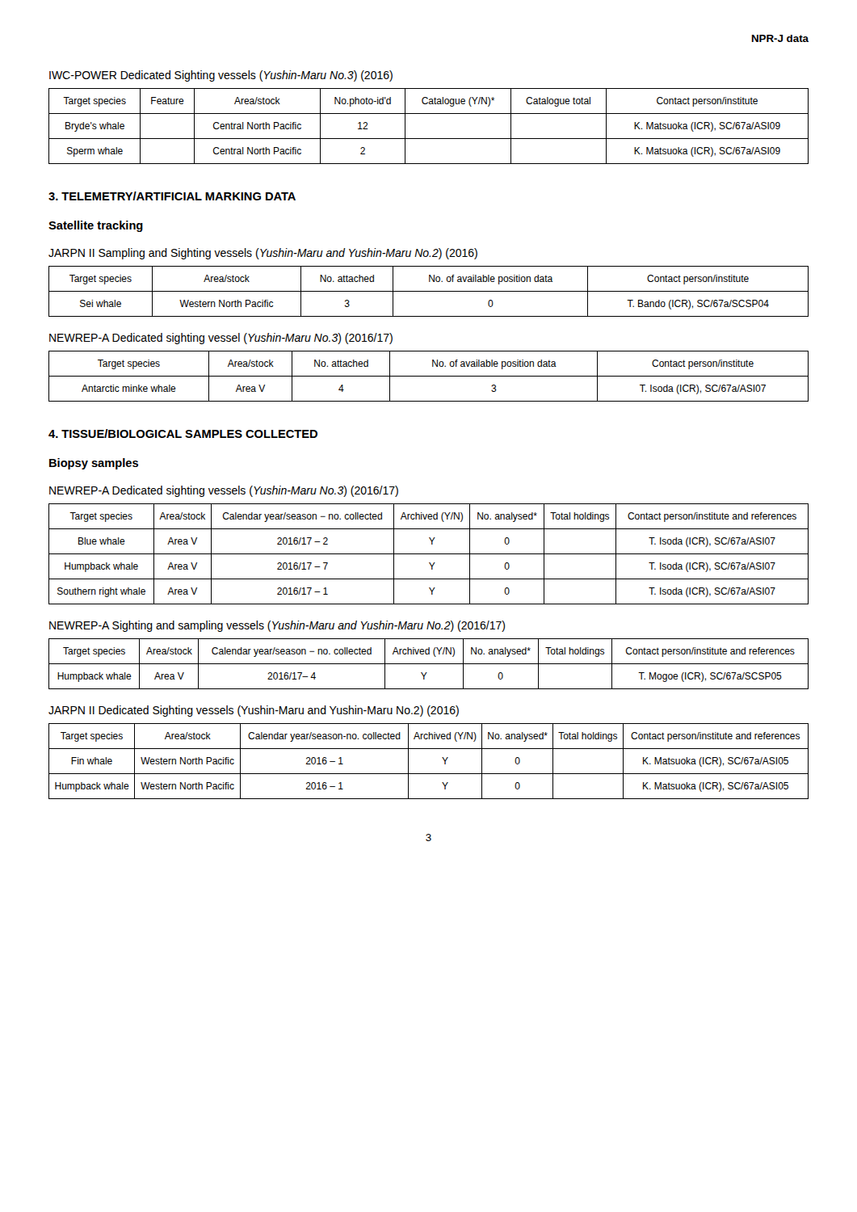NPR-J data
IWC-POWER Dedicated Sighting vessels (Yushin-Maru No.3) (2016)
| Target species | Feature | Area/stock | No.photo-id'd | Catalogue (Y/N)* | Catalogue total | Contact person/institute |
| --- | --- | --- | --- | --- | --- | --- |
| Bryde's whale | | Central North Pacific | 12 | | | K. Matsuoka (ICR), SC/67a/ASI09 |
| Sperm whale | | Central North Pacific | 2 | | | K. Matsuoka (ICR), SC/67a/ASI09 |
3. TELEMETRY/ARTIFICIAL MARKING DATA
Satellite tracking
JARPN II Sampling and Sighting vessels (Yushin-Maru and Yushin-Maru No.2) (2016)
| Target species | Area/stock | No. attached | No. of available position data | Contact person/institute |
| --- | --- | --- | --- | --- |
| Sei whale | Western North Pacific | 3 | 0 | T. Bando (ICR), SC/67a/SCSP04 |
NEWREP-A Dedicated sighting vessel (Yushin-Maru No.3) (2016/17)
| Target species | Area/stock | No. attached | No. of available position data | Contact person/institute |
| --- | --- | --- | --- | --- |
| Antarctic minke whale | Area V | 4 | 3 | T. Isoda (ICR), SC/67a/ASI07 |
4. TISSUE/BIOLOGICAL SAMPLES COLLECTED
Biopsy samples
NEWREP-A Dedicated sighting vessels (Yushin-Maru No.3) (2016/17)
| Target species | Area/stock | Calendar year/season − no. collected | Archived (Y/N) | No. analysed* | Total holdings | Contact person/institute and references |
| --- | --- | --- | --- | --- | --- | --- |
| Blue whale | Area V | 2016/17 – 2 | Y | 0 | | T. Isoda (ICR), SC/67a/ASI07 |
| Humpback whale | Area V | 2016/17 – 7 | Y | 0 | | T. Isoda (ICR), SC/67a/ASI07 |
| Southern right whale | Area V | 2016/17 – 1 | Y | 0 | | T. Isoda (ICR), SC/67a/ASI07 |
NEWREP-A Sighting and sampling vessels (Yushin-Maru and Yushin-Maru No.2) (2016/17)
| Target species | Area/stock | Calendar year/season − no. collected | Archived (Y/N) | No. analysed* | Total holdings | Contact person/institute and references |
| --- | --- | --- | --- | --- | --- | --- |
| Humpback whale | Area V | 2016/17– 4 | Y | 0 | | T. Mogoe (ICR), SC/67a/SCSP05 |
JARPN II Dedicated Sighting vessels (Yushin-Maru and Yushin-Maru No.2) (2016)
| Target species | Area/stock | Calendar year/season-no. collected | Archived (Y/N) | No. analysed* | Total holdings | Contact person/institute and references |
| --- | --- | --- | --- | --- | --- | --- |
| Fin whale | Western North Pacific | 2016 – 1 | Y | 0 | | K. Matsuoka (ICR), SC/67a/ASI05 |
| Humpback whale | Western North Pacific | 2016 – 1 | Y | 0 | | K. Matsuoka (ICR), SC/67a/ASI05 |
3